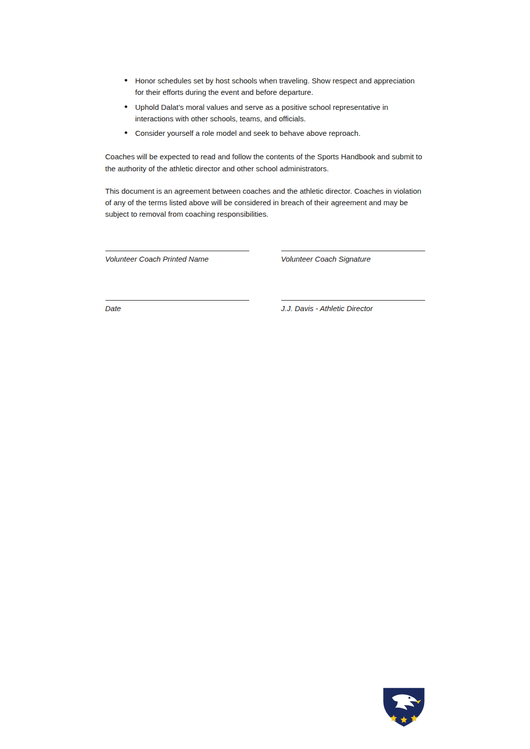Honor schedules set by host schools when traveling. Show respect and appreciation for their efforts during the event and before departure.
Uphold Dalat’s moral values and serve as a positive school representative in interactions with other schools, teams, and officials.
Consider yourself a role model and seek to behave above reproach.
Coaches will be expected to read and follow the contents of the Sports Handbook and submit to the authority of the athletic director and other school administrators.
This document is an agreement between coaches and the athletic director. Coaches in violation of any of the terms listed above will be considered in breach of their agreement and may be subject to removal from coaching responsibilities.
Volunteer Coach Printed Name
Volunteer Coach Signature
Date
J.J. Davis - Athletic Director